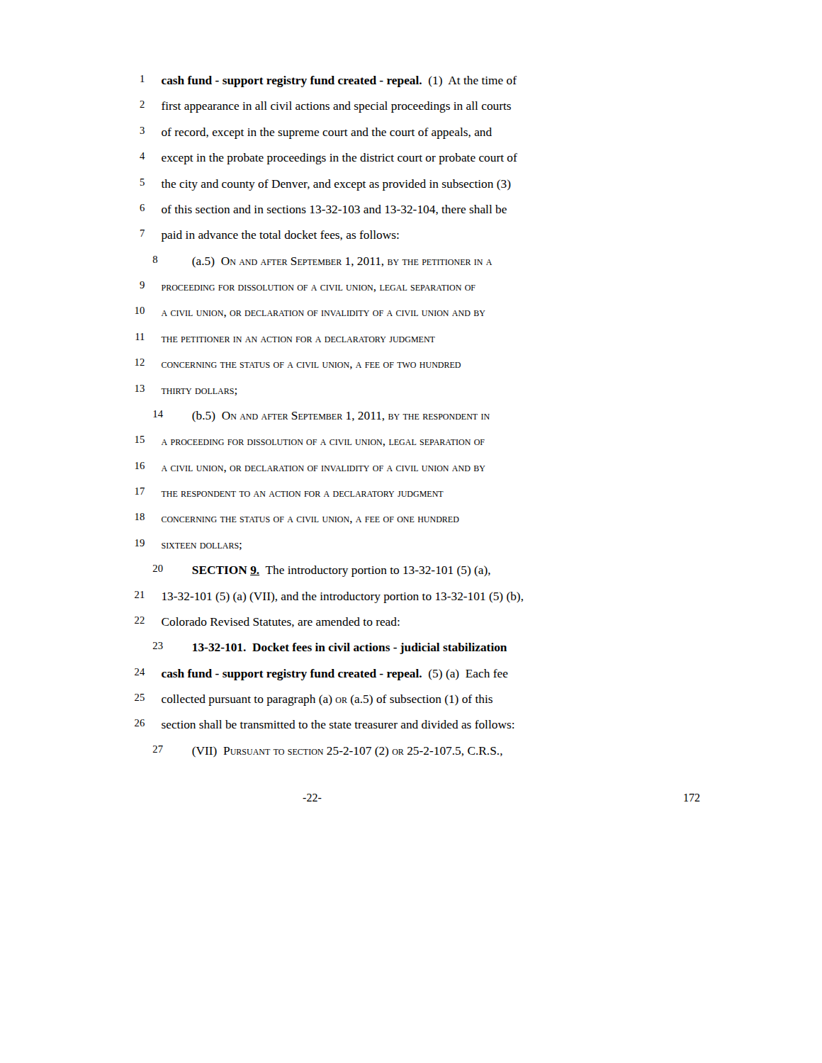cash fund - support registry fund created - repeal. (1) At the time of
first appearance in all civil actions and special proceedings in all courts
of record, except in the supreme court and the court of appeals, and
except in the probate proceedings in the district court or probate court of
the city and county of Denver, and except as provided in subsection (3)
of this section and in sections 13-32-103 and 13-32-104, there shall be
paid in advance the total docket fees, as follows:
(a.5) On and after September 1, 2011, by the petitioner in a
proceeding for dissolution of a civil union, legal separation of
a civil union, or declaration of invalidity of a civil union and by
the petitioner in an action for a declaratory judgment
concerning the status of a civil union, a fee of two hundred
thirty dollars;
(b.5) On and after September 1, 2011, by the respondent in
a proceeding for dissolution of a civil union, legal separation of
a civil union, or declaration of invalidity of a civil union and by
the respondent to an action for a declaratory judgment
concerning the status of a civil union, a fee of one hundred
sixteen dollars;
SECTION 9. The introductory portion to 13-32-101 (5) (a),
13-32-101 (5) (a) (VII), and the introductory portion to 13-32-101 (5) (b),
Colorado Revised Statutes, are amended to read:
13-32-101. Docket fees in civil actions - judicial stabilization
cash fund - support registry fund created - repeal. (5) (a) Each fee
collected pursuant to paragraph (a) or (a.5) of subsection (1) of this
section shall be transmitted to the state treasurer and divided as follows:
(VII) Pursuant to section 25-2-107 (2) or 25-2-107.5, C.R.S.,
-22- 172